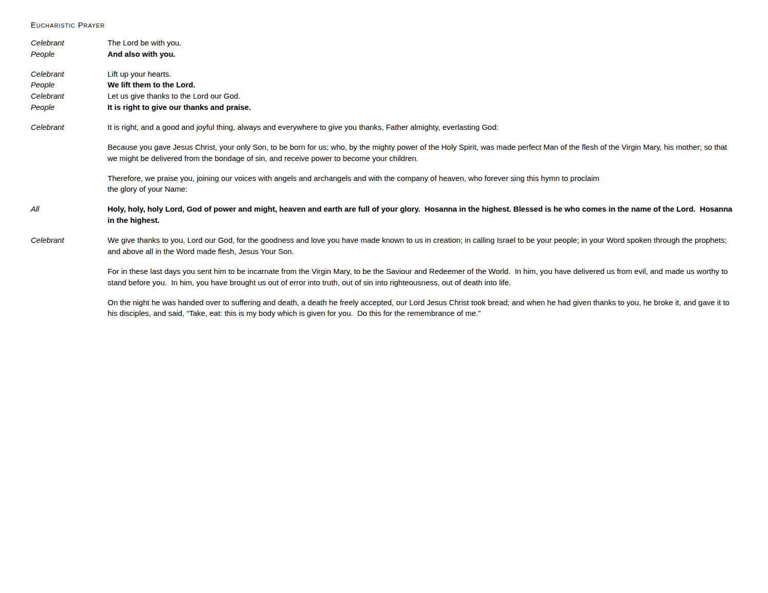Eucharistic Prayer
| Celebrant | The Lord be with you. |
| People | And also with you. |
| Celebrant | Lift up your hearts. |
| People | We lift them to the Lord. |
| Celebrant | Let us give thanks to the Lord our God. |
| People | It is right to give our thanks and praise. |
| Celebrant | It is right, and a good and joyful thing, always and everywhere to give you thanks, Father almighty, everlasting God: Because you gave Jesus Christ, your only Son, to be born for us; who, by the mighty power of the Holy Spirit, was made perfect Man of the flesh of the Virgin Mary, his mother; so that we might be delivered from the bondage of sin, and receive power to become your children. Therefore, we praise you, joining our voices with angels and archangels and with the company of heaven, who forever sing this hymn to proclaim the glory of your Name: |
| All | Holy, holy, holy Lord, God of power and might, heaven and earth are full of your glory. Hosanna in the highest. Blessed is he who comes in the name of the Lord. Hosanna in the highest. |
| Celebrant | We give thanks to you, Lord our God, for the goodness and love you have made known to us in creation; in calling Israel to be your people; in your Word spoken through the prophets; and above all in the Word made flesh, Jesus Your Son. For in these last days you sent him to be incarnate from the Virgin Mary, to be the Saviour and Redeemer of the World. In him, you have delivered us from evil, and made us worthy to stand before you. In him, you have brought us out of error into truth, out of sin into righteousness, out of death into life. On the night he was handed over to suffering and death, a death he freely accepted, our Lord Jesus Christ took bread; and when he had given thanks to you, he broke it, and gave it to his disciples, and said, “Take, eat: this is my body which is given for you. Do this for the remembrance of me.” |